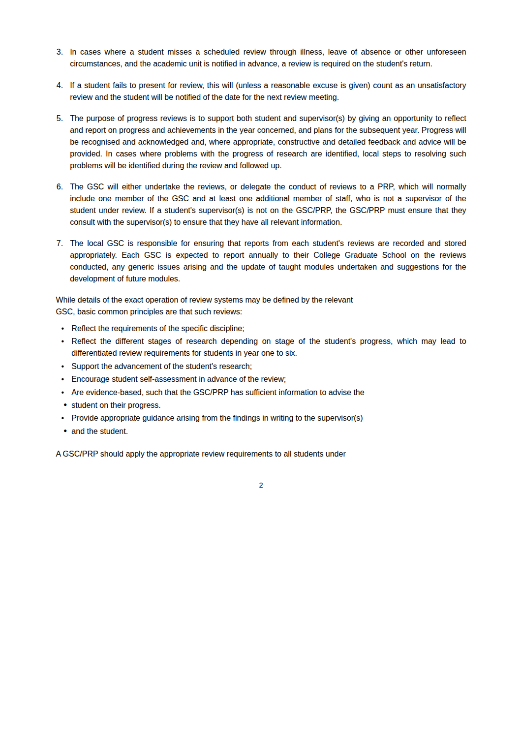In cases where a student misses a scheduled review through illness, leave of absence or other unforeseen circumstances, and the academic unit is notified in advance, a review is required on the student's return.
If a student fails to present for review, this will (unless a reasonable excuse is given) count as an unsatisfactory review and the student will be notified of the date for the next review meeting.
The purpose of progress reviews is to support both student and supervisor(s) by giving an opportunity to reflect and report on progress and achievements in the year concerned, and plans for the subsequent year. Progress will be recognised and acknowledged and, where appropriate, constructive and detailed feedback and advice will be provided. In cases where problems with the progress of research are identified, local steps to resolving such problems will be identified during the review and followed up.
The GSC will either undertake the reviews, or delegate the conduct of reviews to a PRP, which will normally include one member of the GSC and at least one additional member of staff, who is not a supervisor of the student under review. If a student's supervisor(s) is not on the GSC/PRP, the GSC/PRP must ensure that they consult with the supervisor(s) to ensure that they have all relevant information.
The local GSC is responsible for ensuring that reports from each student's reviews are recorded and stored appropriately. Each GSC is expected to report annually to their College Graduate School on the reviews conducted, any generic issues arising and the update of taught modules undertaken and suggestions for the development of future modules.
While details of the exact operation of review systems may be defined by the relevant
GSC, basic common principles are that such reviews:
Reflect the requirements of the specific discipline;
Reflect the different stages of research depending on stage of the student's progress, which may lead to differentiated review requirements for students in year one to six.
Support the advancement of the student's research;
Encourage student self-assessment in advance of the review;
Are evidence-based, such that the GSC/PRP has sufficient information to advise the
student on their progress.
Provide appropriate guidance arising from the findings in writing to the supervisor(s)
and the student.
A GSC/PRP should apply the appropriate review requirements to all students under
2